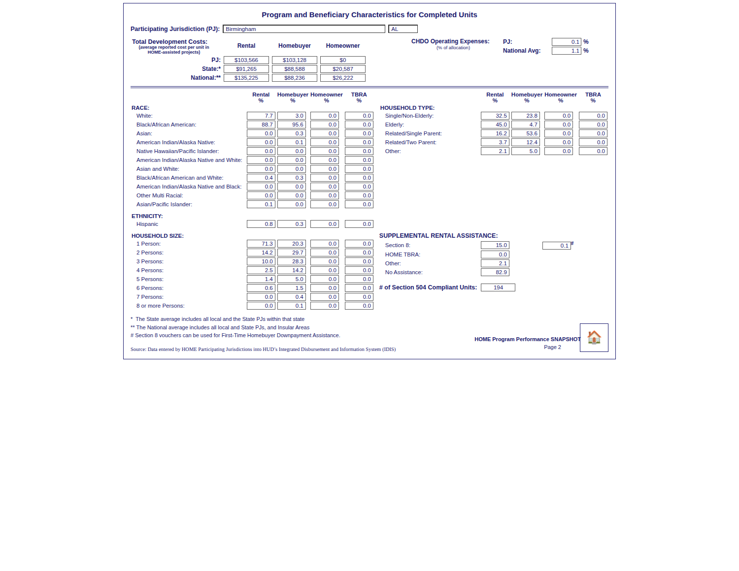Program and Beneficiary Characteristics for Completed Units
Participating Jurisdiction (PJ): Birmingham AL
| Total Development Costs: (average reported cost per unit in HOME-assisted projects) | Rental | Homebuyer | Homeowner |
| PJ: | $103,566 | $103,128 | $0 |
| State:* | $91,265 | $88,588 | $20,587 |
| National:** | $135,225 | $88,236 | $26,222 |
CHDO Operating Expenses:
(% of allocation)
PJ: 0.1 %
National Avg: 1.1 %
| | Rental % | Homebuyer % | Homeowner % | TBRA % |
| RACE: |
| White: | 7.7 | 3.0 | 0.0 | 0.0 |
| Black/African American: | 88.7 | 95.6 | 0.0 | 0.0 |
| Asian: | 0.0 | 0.3 | 0.0 | 0.0 |
| American Indian/Alaska Native: | 0.0 | 0.1 | 0.0 | 0.0 |
| Native Hawaiian/Pacific Islander: | 0.0 | 0.0 | 0.0 | 0.0 |
| American Indian/Alaska Native and White: | 0.0 | 0.0 | 0.0 | 0.0 |
| Asian and White: | 0.0 | 0.0 | 0.0 | 0.0 |
| Black/African American and White: | 0.4 | 0.3 | 0.0 | 0.0 |
| American Indian/Alaska Native and Black: | 0.0 | 0.0 | 0.0 | 0.0 |
| Other Multi Racial: | 0.0 | 0.0 | 0.0 | 0.0 |
| Asian/Pacific Islander: | 0.1 | 0.0 | 0.0 | 0.0 |
| ETHNICITY: |
| Hispanic | 0.8 | 0.3 | 0.0 | 0.0 |
| HOUSEHOLD SIZE: |
| 1 Person: | 71.3 | 20.3 | 0.0 | 0.0 |
| 2 Persons: | 14.2 | 29.7 | 0.0 | 0.0 |
| 3 Persons: | 10.0 | 28.3 | 0.0 | 0.0 |
| 4 Persons: | 2.5 | 14.2 | 0.0 | 0.0 |
| 5 Persons: | 1.4 | 5.0 | 0.0 | 0.0 |
| 6 Persons: | 0.6 | 1.5 | 0.0 | 0.0 |
| 7 Persons: | 0.0 | 0.4 | 0.0 | 0.0 |
| 8 or more Persons: | 0.0 | 0.1 | 0.0 | 0.0 |
| | Rental % | Homebuyer % | Homeowner % | TBRA % |
| HOUSEHOLD TYPE: |
| Single/Non-Elderly: | 32.5 | 23.8 | 0.0 | 0.0 |
| Elderly: | 45.0 | 4.7 | 0.0 | 0.0 |
| Related/Single Parent: | 16.2 | 53.6 | 0.0 | 0.0 |
| Related/Two Parent: | 3.7 | 12.4 | 0.0 | 0.0 |
| Other: | 2.1 | 5.0 | 0.0 | 0.0 |
SUPPLEMENTAL RENTAL ASSISTANCE:
| Section 8: | 15.0 | 0.1 # |
| HOME TBRA: | 0.0 | |
| Other: | 2.1 | |
| No Assistance: | 82.9 | |
# of Section 504 Compliant Units: 194
* The State average includes all local and the State PJs within that state
** The National average includes all local and State PJs, and Insular Areas
# Section 8 vouchers can be used for First-Time Homebuyer Downpayment Assistance.
Source: Data entered by HOME Participating Jurisdictions into HUD’s Integrated Disbursement and Information System (IDIS)
HOME Program Performance SNAPSHOT
Page 2
🏠